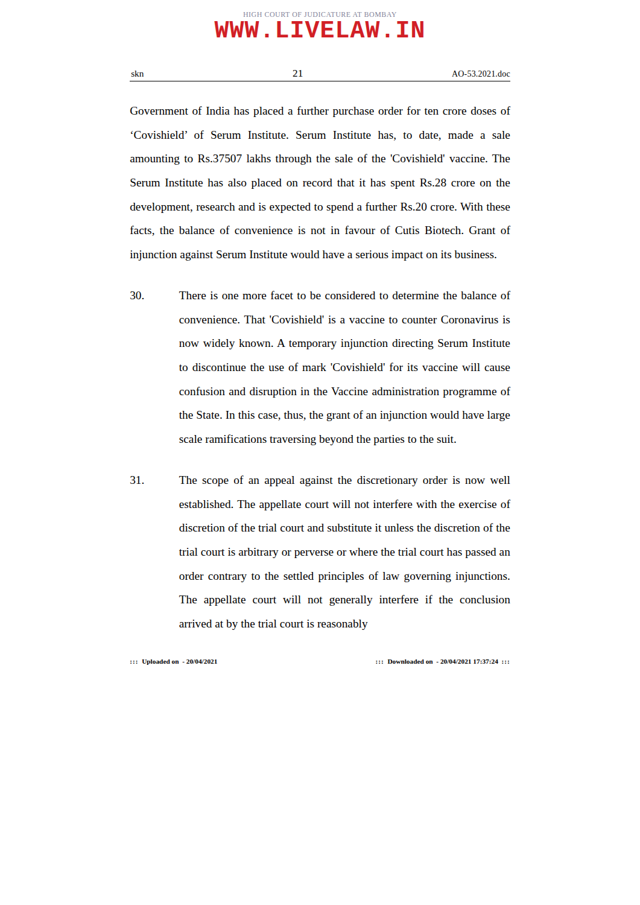HIGH COURT OF JUDICATURE AT BOMBAY
WWW.LIVELAW.IN
skn
21
AO-53.2021.doc
Government of India has placed a further purchase order for ten crore doses of ‘Covishield’ of Serum Institute. Serum Institute has, to date, made a sale amounting to Rs.37507 lakhs through the sale of the 'Covishield' vaccine. The Serum Institute has also placed on record that it has spent Rs.28 crore on the development, research and is expected to spend a further Rs.20 crore. With these facts, the balance of convenience is not in favour of Cutis Biotech. Grant of injunction against Serum Institute would have a serious impact on its business.
30.
There is one more facet to be considered to determine the balance of convenience. That 'Covishield' is a vaccine to counter Coronavirus is now widely known. A temporary injunction directing Serum Institute to discontinue the use of mark 'Covishield' for its vaccine will cause confusion and disruption in the Vaccine administration programme of the State. In this case, thus, the grant of an injunction would have large scale ramifications traversing beyond the parties to the suit.
31.
The scope of an appeal against the discretionary order is now well established. The appellate court will not interfere with the exercise of discretion of the trial court and substitute it unless the discretion of the trial court is arbitrary or perverse or where the trial court has passed an order contrary to the settled principles of law governing injunctions. The appellate court will not generally interfere if the conclusion arrived at by the trial court is reasonably
::: Uploaded on - 20/04/2021
::: Downloaded on - 20/04/2021 17:37:24 :::